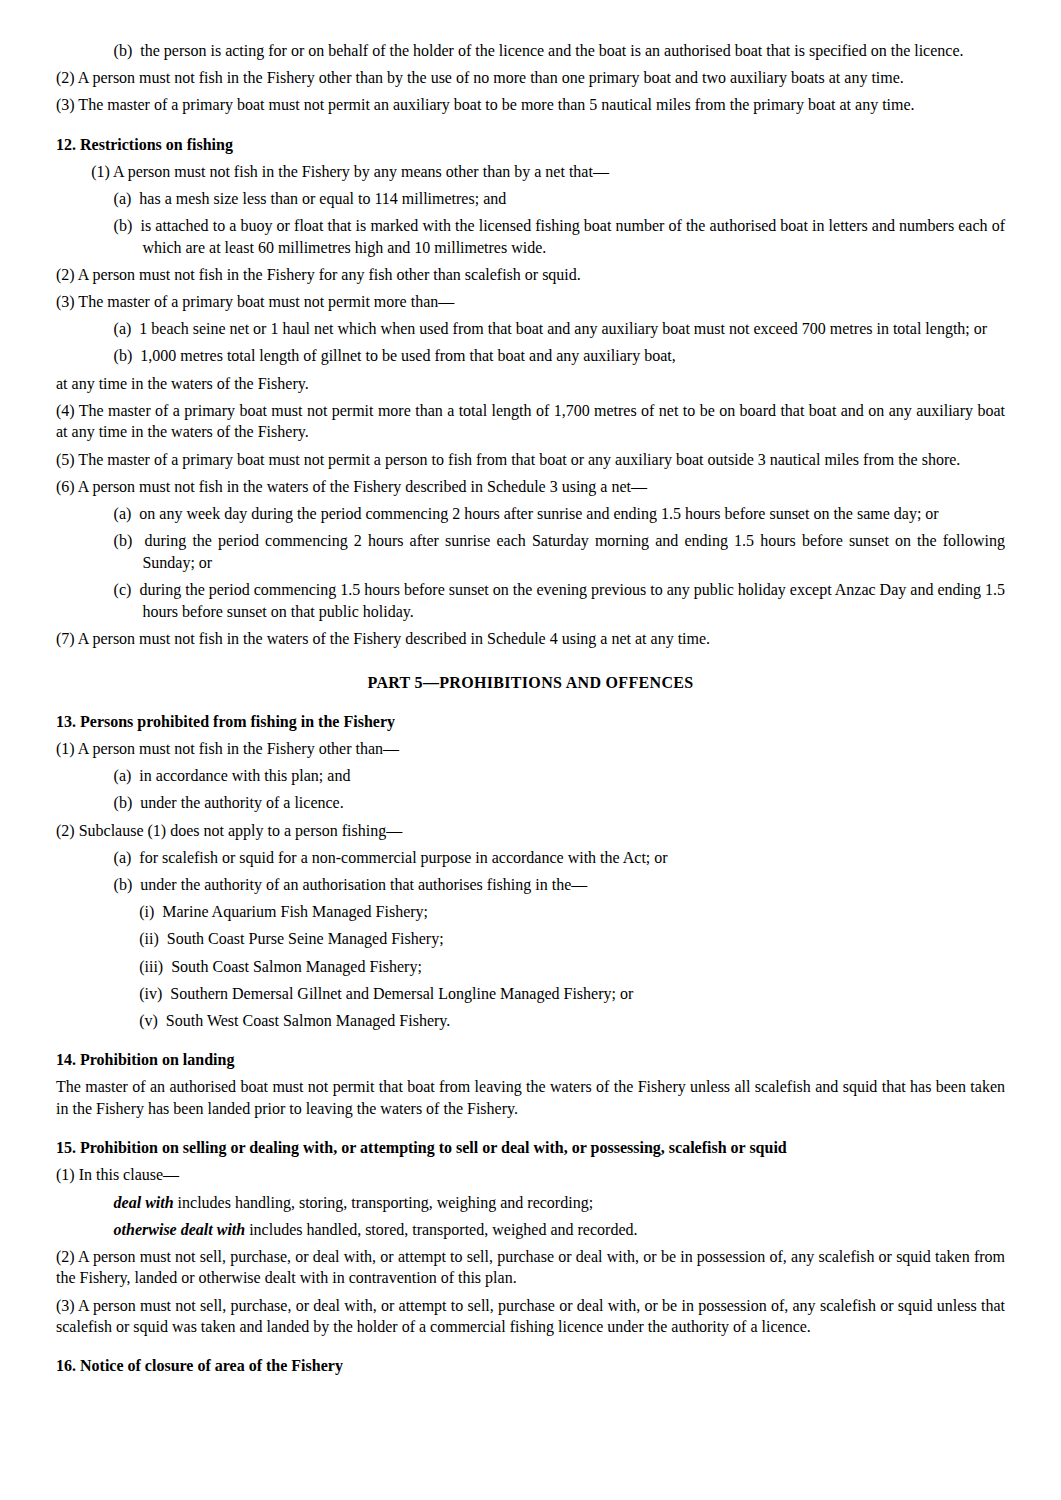(b) the person is acting for or on behalf of the holder of the licence and the boat is an authorised boat that is specified on the licence.
(2) A person must not fish in the Fishery other than by the use of no more than one primary boat and two auxiliary boats at any time.
(3) The master of a primary boat must not permit an auxiliary boat to be more than 5 nautical miles from the primary boat at any time.
12. Restrictions on fishing
(1) A person must not fish in the Fishery by any means other than by a net that—
(a) has a mesh size less than or equal to 114 millimetres; and
(b) is attached to a buoy or float that is marked with the licensed fishing boat number of the authorised boat in letters and numbers each of which are at least 60 millimetres high and 10 millimetres wide.
(2) A person must not fish in the Fishery for any fish other than scalefish or squid.
(3) The master of a primary boat must not permit more than—
(a) 1 beach seine net or 1 haul net which when used from that boat and any auxiliary boat must not exceed 700 metres in total length; or
(b) 1,000 metres total length of gillnet to be used from that boat and any auxiliary boat,
at any time in the waters of the Fishery.
(4) The master of a primary boat must not permit more than a total length of 1,700 metres of net to be on board that boat and on any auxiliary boat at any time in the waters of the Fishery.
(5) The master of a primary boat must not permit a person to fish from that boat or any auxiliary boat outside 3 nautical miles from the shore.
(6) A person must not fish in the waters of the Fishery described in Schedule 3 using a net—
(a) on any week day during the period commencing 2 hours after sunrise and ending 1.5 hours before sunset on the same day; or
(b) during the period commencing 2 hours after sunrise each Saturday morning and ending 1.5 hours before sunset on the following Sunday; or
(c) during the period commencing 1.5 hours before sunset on the evening previous to any public holiday except Anzac Day and ending 1.5 hours before sunset on that public holiday.
(7) A person must not fish in the waters of the Fishery described in Schedule 4 using a net at any time.
PART 5—PROHIBITIONS AND OFFENCES
13. Persons prohibited from fishing in the Fishery
(1) A person must not fish in the Fishery other than—
(a) in accordance with this plan; and
(b) under the authority of a licence.
(2) Subclause (1) does not apply to a person fishing—
(a) for scalefish or squid for a non-commercial purpose in accordance with the Act; or
(b) under the authority of an authorisation that authorises fishing in the—
(i) Marine Aquarium Fish Managed Fishery;
(ii) South Coast Purse Seine Managed Fishery;
(iii) South Coast Salmon Managed Fishery;
(iv) Southern Demersal Gillnet and Demersal Longline Managed Fishery; or
(v) South West Coast Salmon Managed Fishery.
14. Prohibition on landing
The master of an authorised boat must not permit that boat from leaving the waters of the Fishery unless all scalefish and squid that has been taken in the Fishery has been landed prior to leaving the waters of the Fishery.
15. Prohibition on selling or dealing with, or attempting to sell or deal with, or possessing, scalefish or squid
(1) In this clause—
deal with includes handling, storing, transporting, weighing and recording;
otherwise dealt with includes handled, stored, transported, weighed and recorded.
(2) A person must not sell, purchase, or deal with, or attempt to sell, purchase or deal with, or be in possession of, any scalefish or squid taken from the Fishery, landed or otherwise dealt with in contravention of this plan.
(3) A person must not sell, purchase, or deal with, or attempt to sell, purchase or deal with, or be in possession of, any scalefish or squid unless that scalefish or squid was taken and landed by the holder of a commercial fishing licence under the authority of a licence.
16. Notice of closure of area of the Fishery